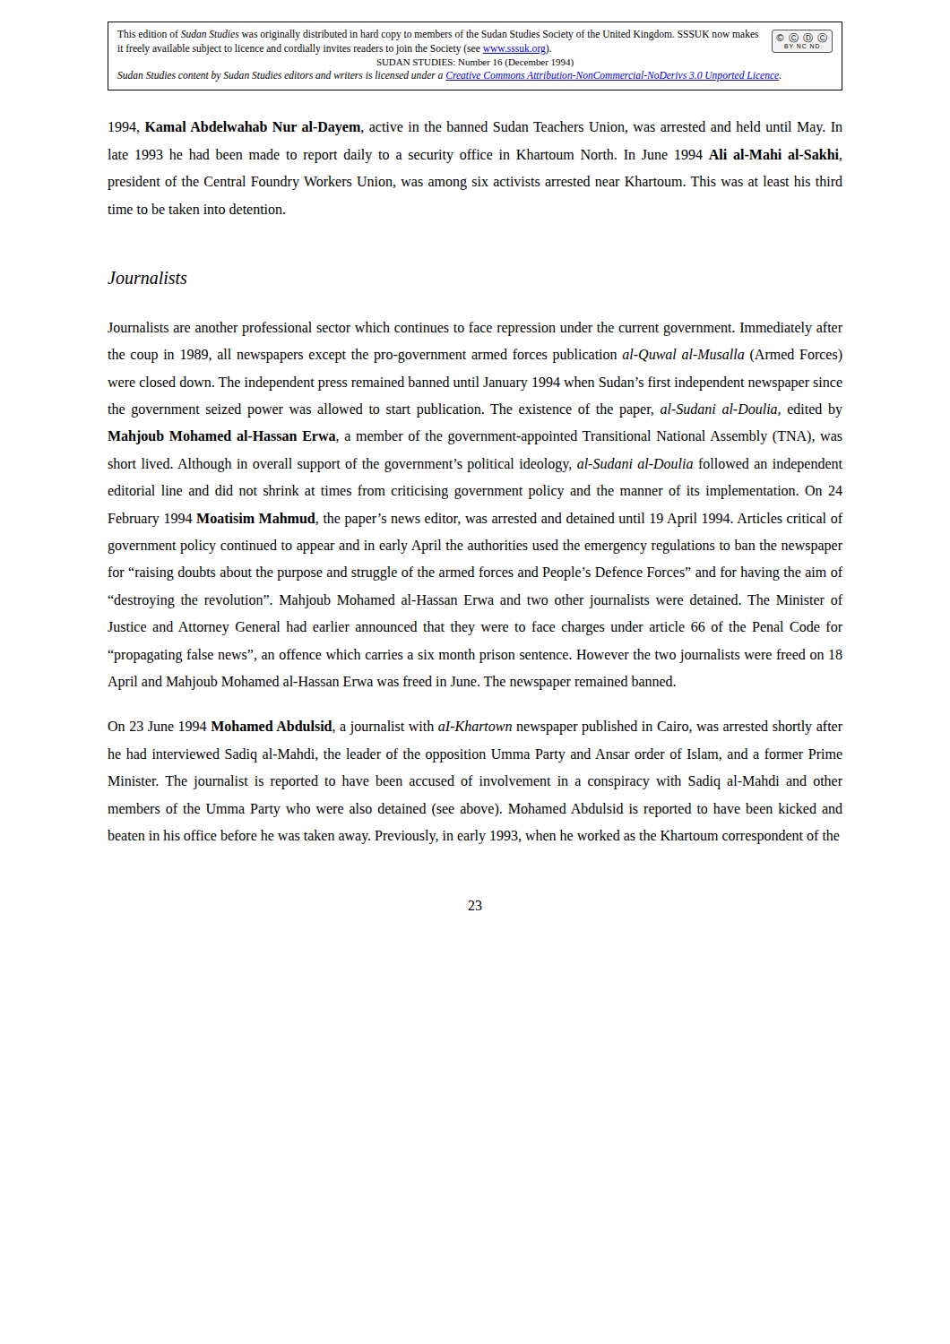© Ⓒ Ⓓ Ⓒ BY NC ND
This edition of Sudan Studies was originally distributed in hard copy to members of the Sudan Studies Society of the United Kingdom. SSSUK now makes it freely available subject to licence and cordially invites readers to join the Society (see www.sssuk.org).
SUDAN STUDIES: Number 16 (December 1994)
Sudan Studies content by Sudan Studies editors and writers is licensed under a Creative Commons Attribution-NonCommercial-NoDerivs 3.0 Unported Licence.
1994, Kamal Abdelwahab Nur al-Dayem, active in the banned Sudan Teachers Union, was arrested and held until May. In late 1993 he had been made to report daily to a security office in Khartoum North. In June 1994 Ali al-Mahi al-Sakhi, president of the Central Foundry Workers Union, was among six activists arrested near Khartoum. This was at least his third time to be taken into detention.
Journalists
Journalists are another professional sector which continues to face repression under the current government. Immediately after the coup in 1989, all newspapers except the pro-government armed forces publication al-Quwal al-Musalla (Armed Forces) were closed down. The independent press remained banned until January 1994 when Sudan’s first independent newspaper since the government seized power was allowed to start publication. The existence of the paper, al-Sudani al-Doulia, edited by Mahjoub Mohamed al-Hassan Erwa, a member of the government-appointed Transitional National Assembly (TNA), was short lived. Although in overall support of the government’s political ideology, al-Sudani al-Doulia followed an independent editorial line and did not shrink at times from criticising government policy and the manner of its implementation. On 24 February 1994 Moatisim Mahmud, the paper’s news editor, was arrested and detained until 19 April 1994. Articles critical of government policy continued to appear and in early April the authorities used the emergency regulations to ban the newspaper for “raising doubts about the purpose and struggle of the armed forces and People’s Defence Forces” and for having the aim of “destroying the revolution”. Mahjoub Mohamed al-Hassan Erwa and two other journalists were detained. The Minister of Justice and Attorney General had earlier announced that they were to face charges under article 66 of the Penal Code for “propagating false news”, an offence which carries a six month prison sentence. However the two journalists were freed on 18 April and Mahjoub Mohamed al-Hassan Erwa was freed in June. The newspaper remained banned.
On 23 June 1994 Mohamed Abdulsid, a journalist with aI-Khartown newspaper published in Cairo, was arrested shortly after he had interviewed Sadiq al-Mahdi, the leader of the opposition Umma Party and Ansar order of Islam, and a former Prime Minister. The journalist is reported to have been accused of involvement in a conspiracy with Sadiq al-Mahdi and other members of the Umma Party who were also detained (see above). Mohamed Abdulsid is reported to have been kicked and beaten in his office before he was taken away. Previously, in early 1993, when he worked as the Khartoum correspondent of the
23